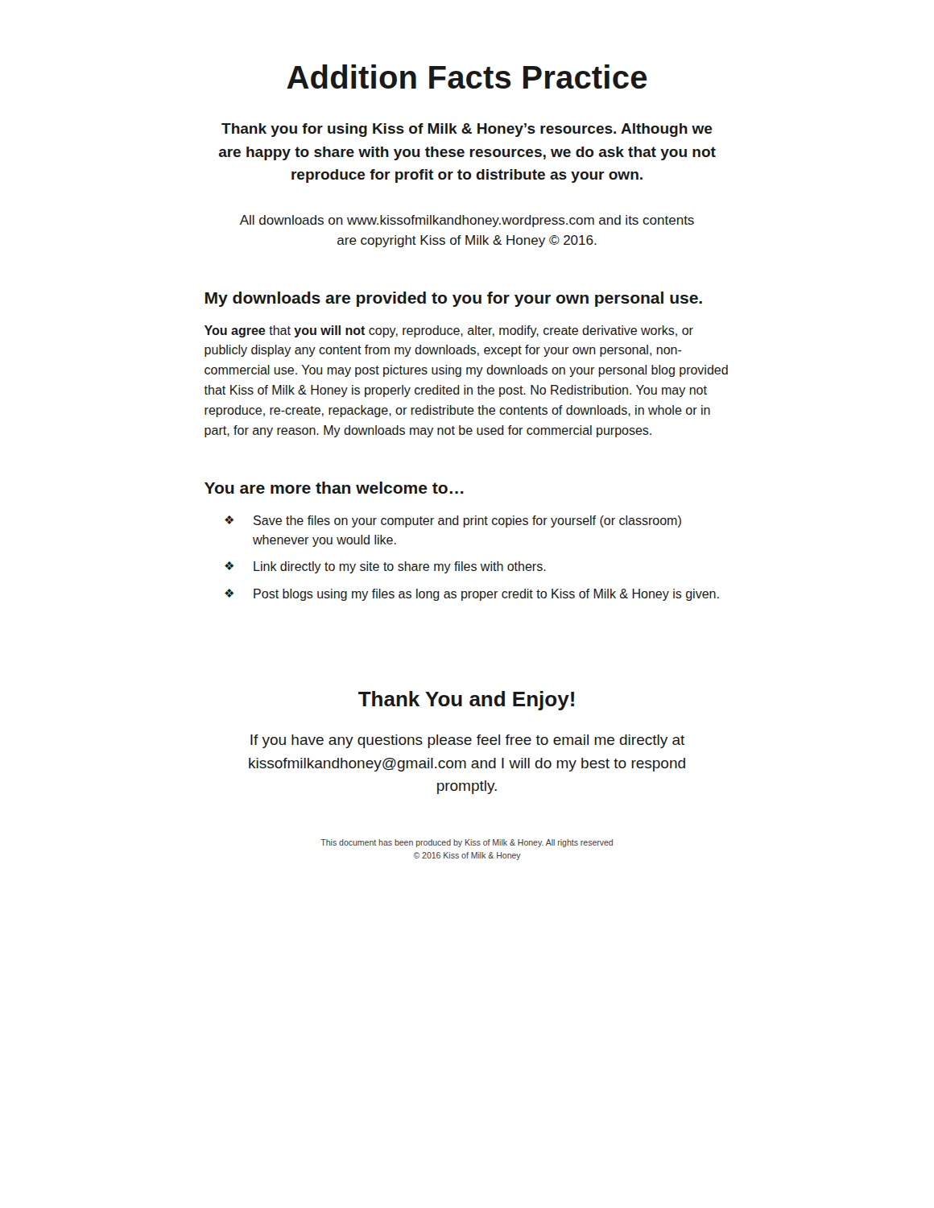Addition Facts Practice
Thank you for using Kiss of Milk & Honey’s resources. Although we are happy to share with you these resources, we do ask that you not reproduce for profit or to distribute as your own.
All downloads on www.kissofmilkandhoney.wordpress.com and its contents are copyright Kiss of Milk & Honey © 2016.
My downloads are provided to you for your own personal use.
You agree that you will not copy, reproduce, alter, modify, create derivative works, or publicly display any content from my downloads, except for your own personal, non-commercial use. You may post pictures using my downloads on your personal blog provided that Kiss of Milk & Honey is properly credited in the post. No Redistribution. You may not reproduce, re-create, repackage, or redistribute the contents of downloads, in whole or in part, for any reason. My downloads may not be used for commercial purposes.
You are more than welcome to…
Save the files on your computer and print copies for yourself (or classroom) whenever you would like.
Link directly to my site to share my files with others.
Post blogs using my files as long as proper credit to Kiss of Milk & Honey is given.
Thank You and Enjoy!
If you have any questions please feel free to email me directly at kissofmilkandhoney@gmail.com and I will do my best to respond promptly.
This document has been produced by Kiss of Milk & Honey. All rights reserved
© 2016 Kiss of Milk & Honey